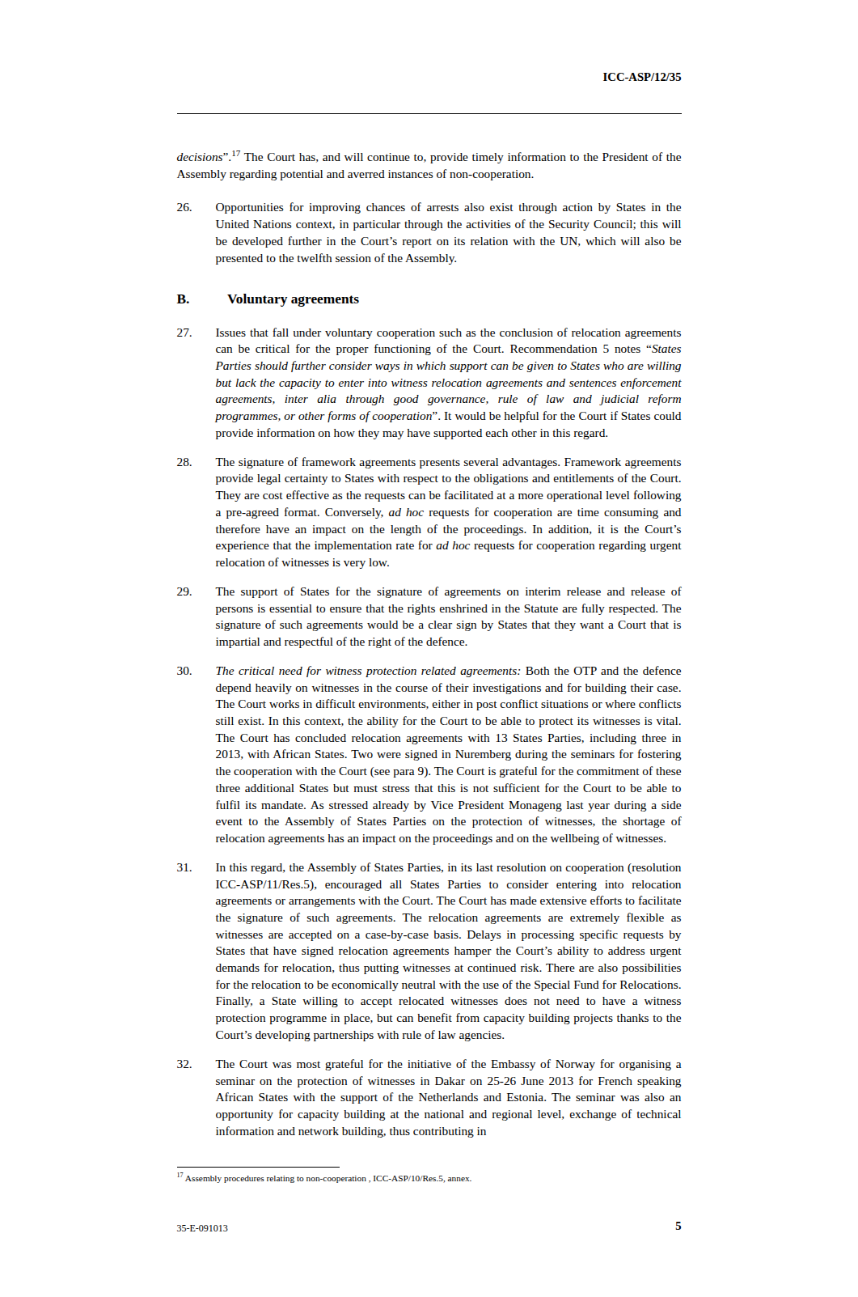ICC-ASP/12/35
decisions”.17 The Court has, and will continue to, provide timely information to the President of the Assembly regarding potential and averred instances of non-cooperation.
26.
Opportunities for improving chances of arrests also exist through action by States in the United Nations context, in particular through the activities of the Security Council; this will be developed further in the Court’s report on its relation with the UN, which will also be presented to the twelfth session of the Assembly.
B. Voluntary agreements
27.
Issues that fall under voluntary cooperation such as the conclusion of relocation agreements can be critical for the proper functioning of the Court. Recommendation 5 notes “States Parties should further consider ways in which support can be given to States who are willing but lack the capacity to enter into witness relocation agreements and sentences enforcement agreements, inter alia through good governance, rule of law and judicial reform programmes, or other forms of cooperation”. It would be helpful for the Court if States could provide information on how they may have supported each other in this regard.
28.
The signature of framework agreements presents several advantages. Framework agreements provide legal certainty to States with respect to the obligations and entitlements of the Court. They are cost effective as the requests can be facilitated at a more operational level following a pre-agreed format. Conversely, ad hoc requests for cooperation are time consuming and therefore have an impact on the length of the proceedings. In addition, it is the Court’s experience that the implementation rate for ad hoc requests for cooperation regarding urgent relocation of witnesses is very low.
29.
The support of States for the signature of agreements on interim release and release of persons is essential to ensure that the rights enshrined in the Statute are fully respected. The signature of such agreements would be a clear sign by States that they want a Court that is impartial and respectful of the right of the defence.
30.
The critical need for witness protection related agreements: Both the OTP and the defence depend heavily on witnesses in the course of their investigations and for building their case. The Court works in difficult environments, either in post conflict situations or where conflicts still exist. In this context, the ability for the Court to be able to protect its witnesses is vital. The Court has concluded relocation agreements with 13 States Parties, including three in 2013, with African States. Two were signed in Nuremberg during the seminars for fostering the cooperation with the Court (see para 9). The Court is grateful for the commitment of these three additional States but must stress that this is not sufficient for the Court to be able to fulfil its mandate. As stressed already by Vice President Monageng last year during a side event to the Assembly of States Parties on the protection of witnesses, the shortage of relocation agreements has an impact on the proceedings and on the wellbeing of witnesses.
31.
In this regard, the Assembly of States Parties, in its last resolution on cooperation (resolution ICC-ASP/11/Res.5), encouraged all States Parties to consider entering into relocation agreements or arrangements with the Court. The Court has made extensive efforts to facilitate the signature of such agreements. The relocation agreements are extremely flexible as witnesses are accepted on a case-by-case basis. Delays in processing specific requests by States that have signed relocation agreements hamper the Court’s ability to address urgent demands for relocation, thus putting witnesses at continued risk. There are also possibilities for the relocation to be economically neutral with the use of the Special Fund for Relocations. Finally, a State willing to accept relocated witnesses does not need to have a witness protection programme in place, but can benefit from capacity building projects thanks to the Court’s developing partnerships with rule of law agencies.
32.
The Court was most grateful for the initiative of the Embassy of Norway for organising a seminar on the protection of witnesses in Dakar on 25-26 June 2013 for French speaking African States with the support of the Netherlands and Estonia. The seminar was also an opportunity for capacity building at the national and regional level, exchange of technical information and network building, thus contributing in
17 Assembly procedures relating to non-cooperation , ICC-ASP/10/Res.5, annex.
35-E-091013
5